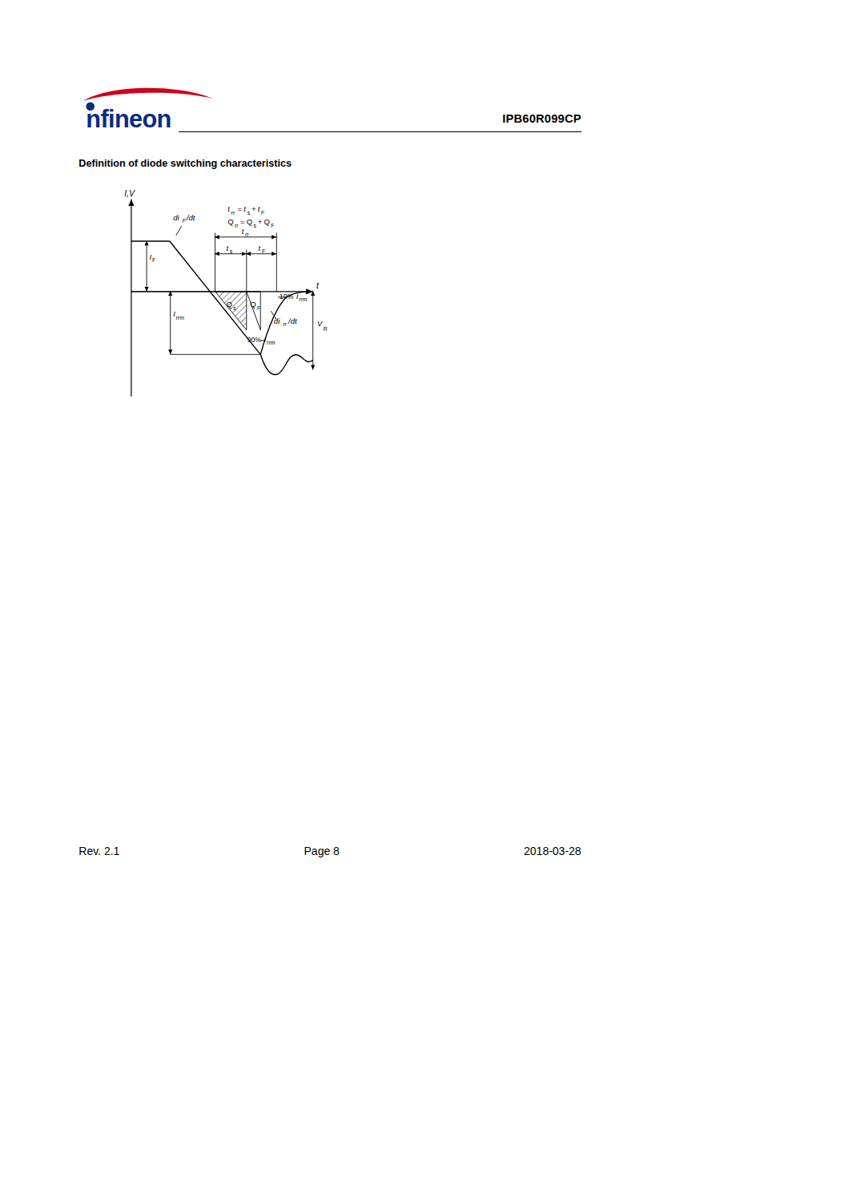nfineon
IPB60R099CP
Definition of diode switching characteristics
I,V t di F /dt t_rr = t_s + t_F and Q_rr = Q_s + Q_F t rr = t s + t F Q rr = Q s + Q F t rr t s t F I F I rrm Q s Q F 10% I rrm 90% I rrm di rr /dt V R
Rev. 2.1
Page 8
2018-03-28